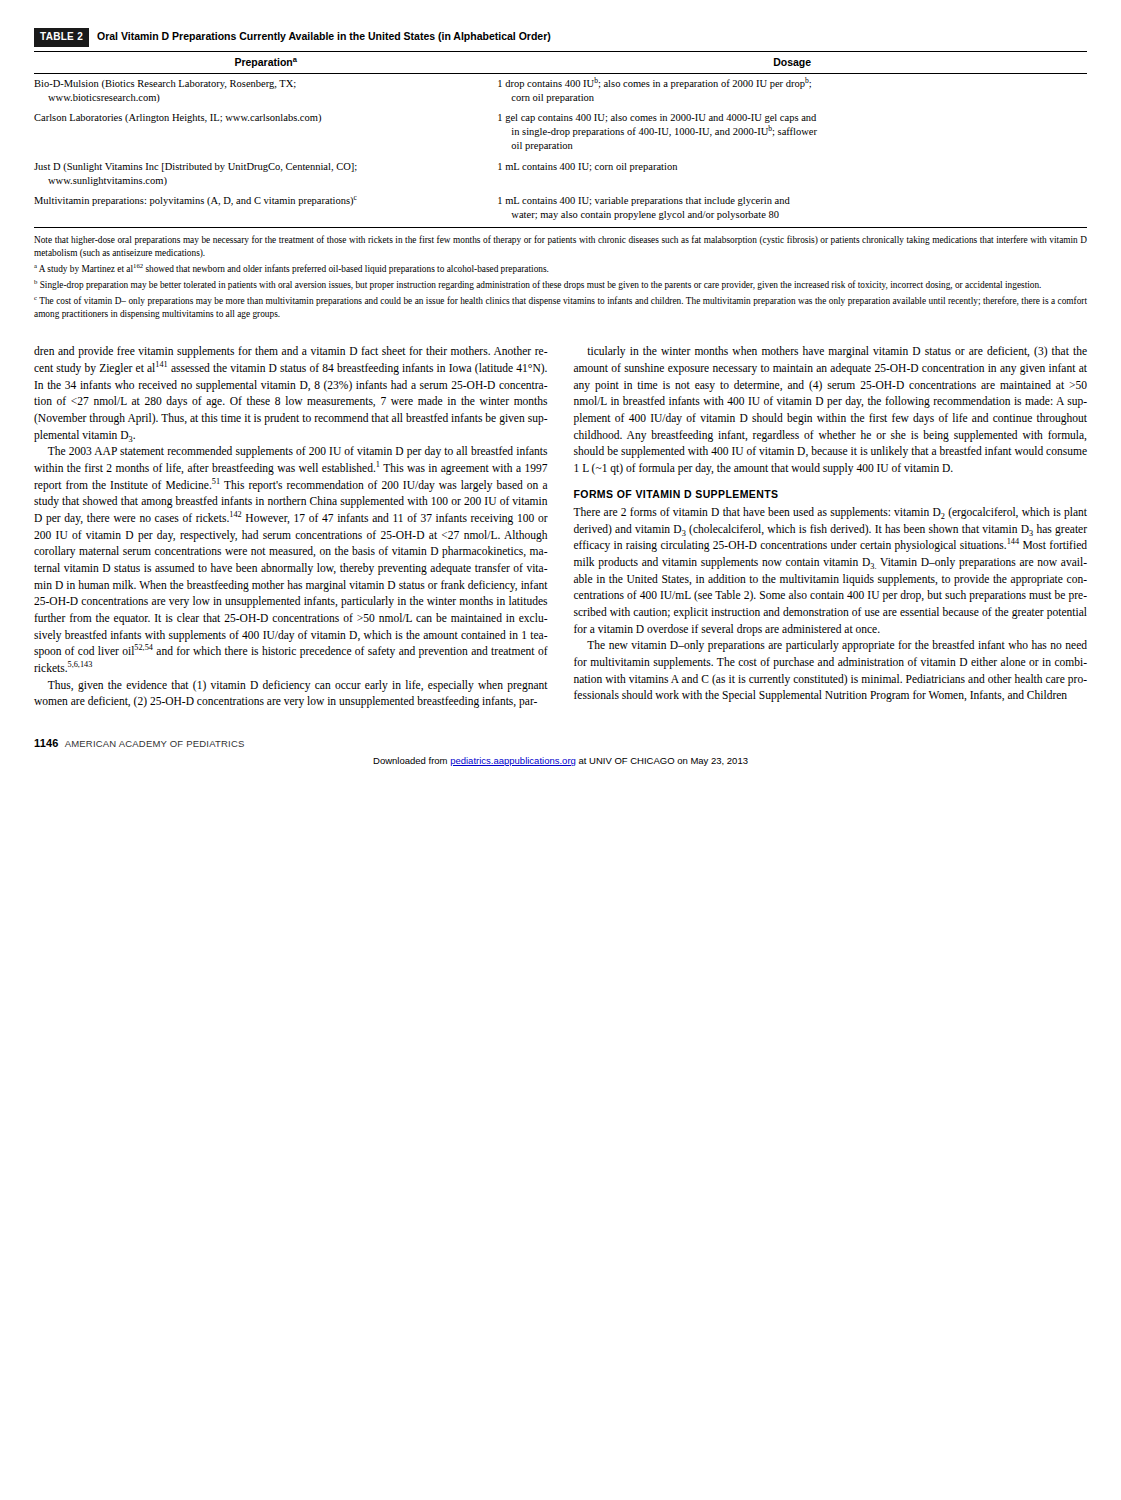TABLE 2 Oral Vitamin D Preparations Currently Available in the United States (in Alphabetical Order)
| Preparation a | Dosage |
| --- | --- |
| Bio-D-Mulsion (Biotics Research Laboratory, Rosenberg, TX; www.bioticsresearch.com) | 1 drop contains 400 IU b ; also comes in a preparation of 2000 IU per drop b ; corn oil preparation |
| Carlson Laboratories (Arlington Heights, IL; www.carlsonlabs.com) | 1 gel cap contains 400 IU; also comes in 2000-IU and 4000-IU gel caps and in single-drop preparations of 400-IU, 1000-IU, and 2000-IU b ; safflower oil preparation |
| Just D (Sunlight Vitamins Inc [Distributed by UnitDrugCo, Centennial, CO]; www.sunlightvitamins.com) | 1 mL contains 400 IU; corn oil preparation |
| Multivitamin preparations: polyvitamins (A, D, and C vitamin preparations) c | 1 mL contains 400 IU; variable preparations that include glycerin and water; may also contain propylene glycol and/or polysorbate 80 |
Note that higher-dose oral preparations may be necessary for the treatment of those with rickets in the first few months of therapy or for patients with chronic diseases such as fat malabsorption (cystic fibrosis) or patients chronically taking medications that interfere with vitamin D metabolism (such as antiseizure medications).
a A study by Martinez et al162 showed that newborn and older infants preferred oil-based liquid preparations to alcohol-based preparations.
b Single-drop preparation may be better tolerated in patients with oral aversion issues, but proper instruction regarding administration of these drops must be given to the parents or care provider, given the increased risk of toxicity, incorrect dosing, or accidental ingestion.
c The cost of vitamin D– only preparations may be more than multivitamin preparations and could be an issue for health clinics that dispense vitamins to infants and children. The multivitamin preparation was the only preparation available until recently; therefore, there is a comfort among practitioners in dispensing multivitamins to all age groups.
dren and provide free vitamin supplements for them and a vitamin D fact sheet for their mothers. Another recent study by Ziegler et al141 assessed the vitamin D status of 84 breastfeeding infants in Iowa (latitude 41°N). In the 34 infants who received no supplemental vitamin D, 8 (23%) infants had a serum 25-OH-D concentration of <27 nmol/L at 280 days of age. Of these 8 low measurements, 7 were made in the winter months (November through April). Thus, at this time it is prudent to recommend that all breastfed infants be given supplemental vitamin D3.
The 2003 AAP statement recommended supplements of 200 IU of vitamin D per day to all breastfed infants within the first 2 months of life, after breastfeeding was well established.1 This was in agreement with a 1997 report from the Institute of Medicine.51 This report's recommendation of 200 IU/day was largely based on a study that showed that among breastfed infants in northern China supplemented with 100 or 200 IU of vitamin D per day, there were no cases of rickets.142 However, 17 of 47 infants and 11 of 37 infants receiving 100 or 200 IU of vitamin D per day, respectively, had serum concentrations of 25-OH-D at <27 nmol/L. Although corollary maternal serum concentrations were not measured, on the basis of vitamin D pharmacokinetics, maternal vitamin D status is assumed to have been abnormally low, thereby preventing adequate transfer of vitamin D in human milk. When the breastfeeding mother has marginal vitamin D status or frank deficiency, infant 25-OH-D concentrations are very low in unsupplemented infants, particularly in the winter months in latitudes further from the equator. It is clear that 25-OH-D concentrations of >50 nmol/L can be maintained in exclusively breastfed infants with supplements of 400 IU/day of vitamin D, which is the amount contained in 1 teaspoon of cod liver oil52,54 and for which there is historic precedence of safety and prevention and treatment of rickets.5,6,143
Thus, given the evidence that (1) vitamin D deficiency can occur early in life, especially when pregnant women are deficient, (2) 25-OH-D concentrations are very low in unsupplemented breastfeeding infants, par-
ticularly in the winter months when mothers have marginal vitamin D status or are deficient, (3) that the amount of sunshine exposure necessary to maintain an adequate 25-OH-D concentration in any given infant at any point in time is not easy to determine, and (4) serum 25-OH-D concentrations are maintained at >50 nmol/L in breastfed infants with 400 IU of vitamin D per day, the following recommendation is made: A supplement of 400 IU/day of vitamin D should begin within the first few days of life and continue throughout childhood. Any breastfeeding infant, regardless of whether he or she is being supplemented with formula, should be supplemented with 400 IU of vitamin D, because it is unlikely that a breastfed infant would consume 1 L (~1 qt) of formula per day, the amount that would supply 400 IU of vitamin D.
FORMS OF VITAMIN D SUPPLEMENTS
There are 2 forms of vitamin D that have been used as supplements: vitamin D2 (ergocalciferol, which is plant derived) and vitamin D3 (cholecalciferol, which is fish derived). It has been shown that vitamin D3 has greater efficacy in raising circulating 25-OH-D concentrations under certain physiological situations.144 Most fortified milk products and vitamin supplements now contain vitamin D3. Vitamin D–only preparations are now available in the United States, in addition to the multivitamin liquids supplements, to provide the appropriate concentrations of 400 IU/mL (see Table 2). Some also contain 400 IU per drop, but such preparations must be prescribed with caution; explicit instruction and demonstration of use are essential because of the greater potential for a vitamin D overdose if several drops are administered at once.
The new vitamin D–only preparations are particularly appropriate for the breastfed infant who has no need for multivitamin supplements. The cost of purchase and administration of vitamin D either alone or in combination with vitamins A and C (as it is currently constituted) is minimal. Pediatricians and other health care professionals should work with the Special Supplemental Nutrition Program for Women, Infants, and Children
1146 AMERICAN ACADEMY OF PEDIATRICS
Downloaded from pediatrics.aappublications.org at UNIV OF CHICAGO on May 23, 2013